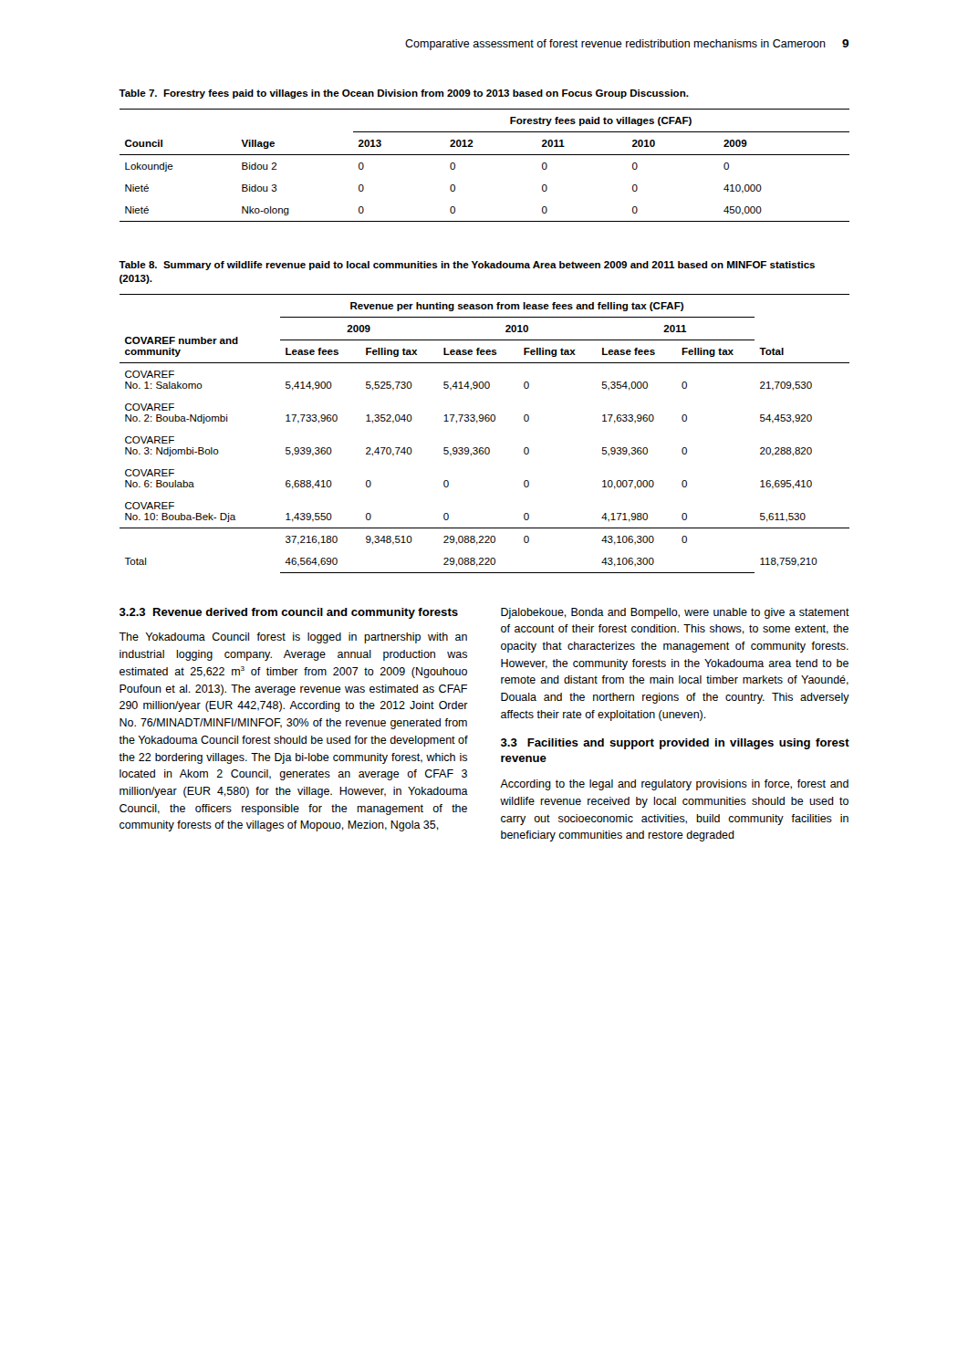Comparative assessment of forest revenue redistribution mechanisms in Cameroon 9
Table 7. Forestry fees paid to villages in the Ocean Division from 2009 to 2013 based on Focus Group Discussion.
| Council | Village | Forestry fees paid to villages (CFAF) |
| --- | --- | --- |
| 2013 | 2012 | 2011 | 2010 | 2009 |
| Lokoundje | Bidou 2 | 0 | 0 | 0 | 0 | 0 |
| Nieté | Bidou 3 | 0 | 0 | 0 | 0 | 410,000 |
| Nieté | Nko-olong | 0 | 0 | 0 | 0 | 450,000 |
Table 8. Summary of wildlife revenue paid to local communities in the Yokadouma Area between 2009 and 2011 based on MINFOF statistics (2013).
| COVAREF number and community | Revenue per hunting season from lease fees and felling tax (CFAF) | Total |
| --- | --- | --- |
| 2009 | 2010 | 2011 |
| Lease fees | Felling tax | Lease fees | Felling tax | Lease fees | Felling tax |
| COVAREF No. 1: Salakomo | 5,414,900 | 5,525,730 | 5,414,900 | 0 | 5,354,000 | 0 | 21,709,530 |
| COVAREF No. 2: Bouba-Ndjombi | 17,733,960 | 1,352,040 | 17,733,960 | 0 | 17,633,960 | 0 | 54,453,920 |
| COVAREF No. 3: Ndjombi-Bolo | 5,939,360 | 2,470,740 | 5,939,360 | 0 | 5,939,360 | 0 | 20,288,820 |
| COVAREF No. 6: Boulaba | 6,688,410 | 0 | 0 | 0 | 10,007,000 | 0 | 16,695,410 |
| COVAREF No. 10: Bouba-Bek- Dja | 1,439,550 | 0 | 0 | 0 | 4,171,980 | 0 | 5,611,530 |
| Total | 37,216,180 | 9,348,510 | 29,088,220 | 0 | 43,106,300 | 0 | 118,759,210 |
| 46,564,690 | 29,088,220 | 43,106,300 |
3.2.3 Revenue derived from council and community forests
The Yokadouma Council forest is logged in partnership with an industrial logging company. Average annual production was estimated at 25,622 m3 of timber from 2007 to 2009 (Ngouhouo Poufoun et al. 2013). The average revenue was estimated as CFAF 290 million/year (EUR 442,748). According to the 2012 Joint Order No. 76/MINADT/MINFI/MINFOF, 30% of the revenue generated from the Yokadouma Council forest should be used for the development of the 22 bordering villages. The Dja bi-lobe community forest, which is located in Akom 2 Council, generates an average of CFAF 3 million/year (EUR 4,580) for the village. However, in Yokadouma Council, the officers responsible for the management of the community forests of the villages of Mopouo, Mezion, Ngola 35,
Djalobekoue, Bonda and Bompello, were unable to give a statement of account of their forest condition. This shows, to some extent, the opacity that characterizes the management of community forests. However, the community forests in the Yokadouma area tend to be remote and distant from the main local timber markets of Yaoundé, Douala and the northern regions of the country. This adversely affects their rate of exploitation (uneven).
3.3 Facilities and support provided in villages using forest revenue
According to the legal and regulatory provisions in force, forest and wildlife revenue received by local communities should be used to carry out socioeconomic activities, build community facilities in beneficiary communities and restore degraded